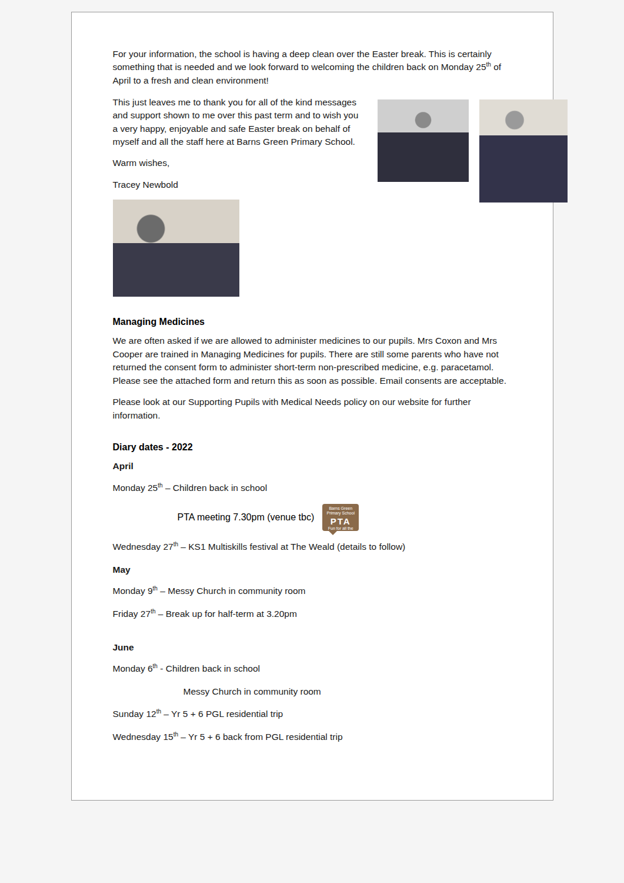For your information, the school is having a deep clean over the Easter break. This is certainly something that is needed and we look forward to welcoming the children back on Monday 25th of April to a fresh and clean environment!
This just leaves me to thank you for all of the kind messages and support shown to me over this past term and to wish you a very happy, enjoyable and safe Easter break on behalf of myself and all the staff here at Barns Green Primary School.
Warm wishes,
Tracey Newbold
Managing Medicines
We are often asked if we are allowed to administer medicines to our pupils. Mrs Coxon and Mrs Cooper are trained in Managing Medicines for pupils. There are still some parents who have not returned the consent form to administer short-term non-prescribed medicine, e.g. paracetamol. Please see the attached form and return this as soon as possible. Email consents are acceptable.
Please look at our Supporting Pupils with Medical Needs policy on our website for further information.
Diary dates - 2022
April
Monday 25th – Children back in school
PTA meeting 7.30pm (venue tbc)
Barns Green Primary School PTA Fun for all the family
Wednesday 27th – KS1 Multiskills festival at The Weald (details to follow)
May
Monday 9th – Messy Church in community room
Friday 27th – Break up for half-term at 3.20pm
June
Monday 6th - Children back in school
Messy Church in community room
Sunday 12th – Yr 5 + 6 PGL residential trip
Wednesday 15th – Yr 5 + 6 back from PGL residential trip